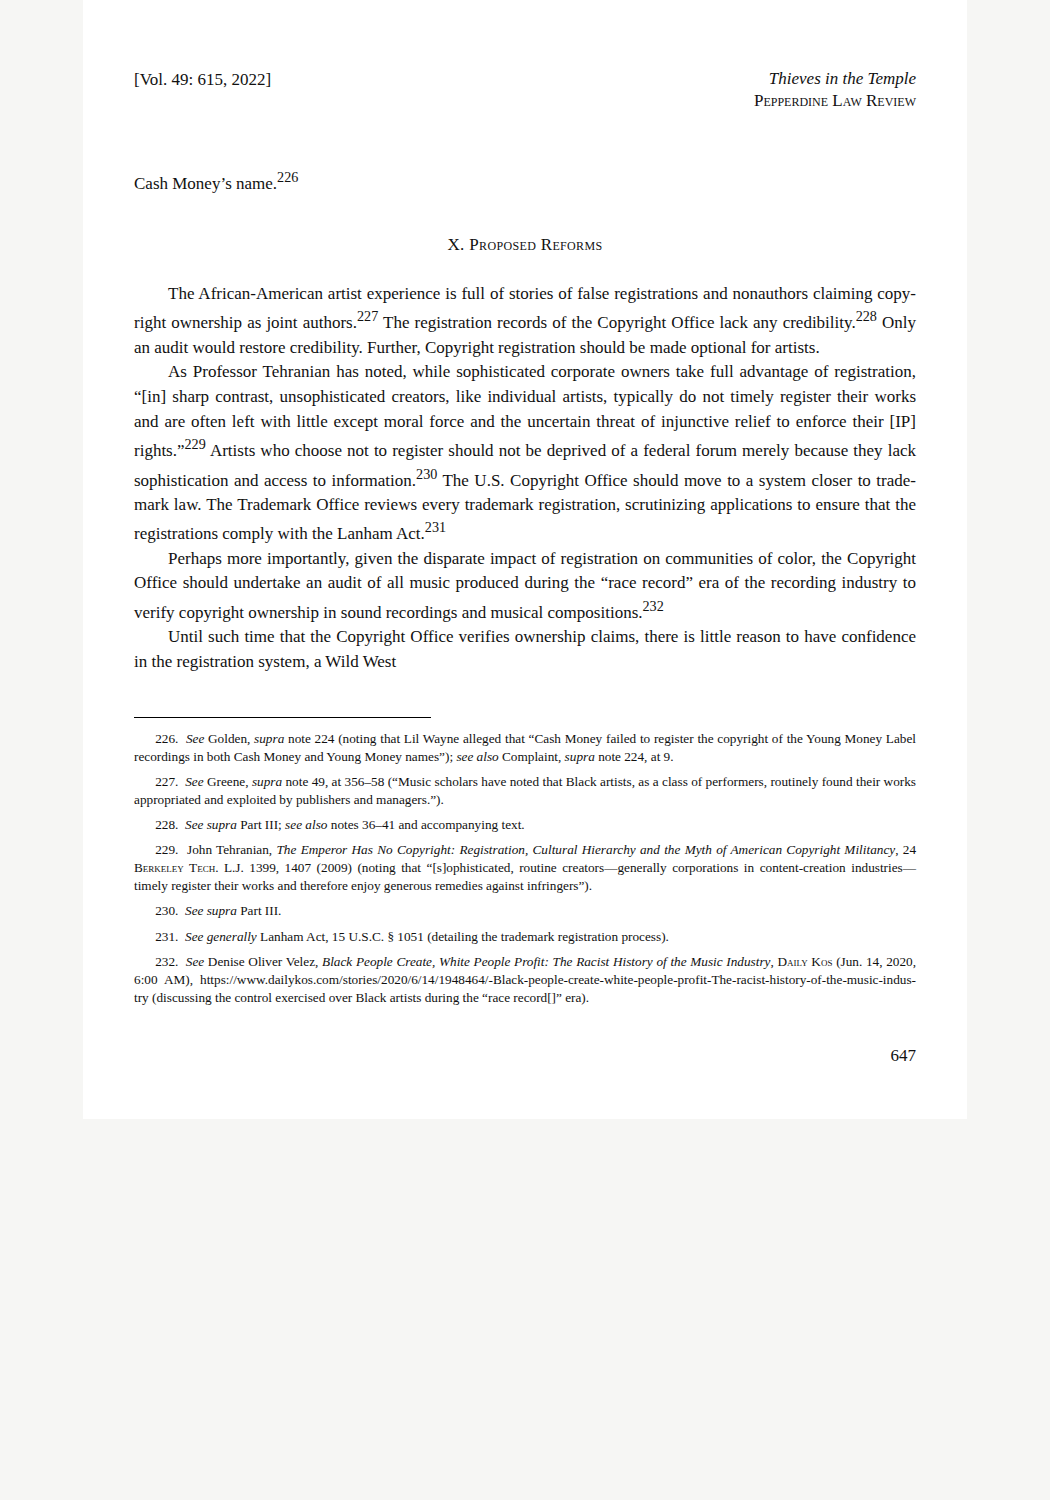[Vol. 49: 615, 2022]
Thieves in the Temple
Pepperdine Law Review
Cash Money’s name.226
X. Proposed Reforms
The African-American artist experience is full of stories of false registrations and nonauthors claiming copyright ownership as joint authors.227 The registration records of the Copyright Office lack any credibility.228 Only an audit would restore credibility. Further, Copyright registration should be made optional for artists.
As Professor Tehranian has noted, while sophisticated corporate owners take full advantage of registration, “[in] sharp contrast, unsophisticated creators, like individual artists, typically do not timely register their works and are often left with little except moral force and the uncertain threat of injunctive relief to enforce their [IP] rights.”229 Artists who choose not to register should not be deprived of a federal forum merely because they lack sophistication and access to information.230 The U.S. Copyright Office should move to a system closer to trademark law. The Trademark Office reviews every trademark registration, scrutinizing applications to ensure that the registrations comply with the Lanham Act.231
Perhaps more importantly, given the disparate impact of registration on communities of color, the Copyright Office should undertake an audit of all music produced during the “race record” era of the recording industry to verify copyright ownership in sound recordings and musical compositions.232
Until such time that the Copyright Office verifies ownership claims, there is little reason to have confidence in the registration system, a Wild West
226. See Golden, supra note 224 (noting that Lil Wayne alleged that “Cash Money failed to register the copyright of the Young Money Label recordings in both Cash Money and Young Money names”); see also Complaint, supra note 224, at 9.
227. See Greene, supra note 49, at 356–58 (“Music scholars have noted that Black artists, as a class of performers, routinely found their works appropriated and exploited by publishers and managers.”).
228. See supra Part III; see also notes 36–41 and accompanying text.
229. John Tehranian, The Emperor Has No Copyright: Registration, Cultural Hierarchy and the Myth of American Copyright Militancy, 24 Berkeley Tech. L.J. 1399, 1407 (2009) (noting that “[s]ophisticated, routine creators—generally corporations in content-creation industries—timely register their works and therefore enjoy generous remedies against infringers”).
230. See supra Part III.
231. See generally Lanham Act, 15 U.S.C. § 1051 (detailing the trademark registration process).
232. See Denise Oliver Velez, Black People Create, White People Profit: The Racist History of the Music Industry, Daily Kos (Jun. 14, 2020, 6:00 AM), https://www.dailykos.com/stories/2020/6/14/1948464/-Black-people-create-white-people-profit-The-racist-history-of-the-music-industry (discussing the control exercised over Black artists during the “race record[]” era).
647